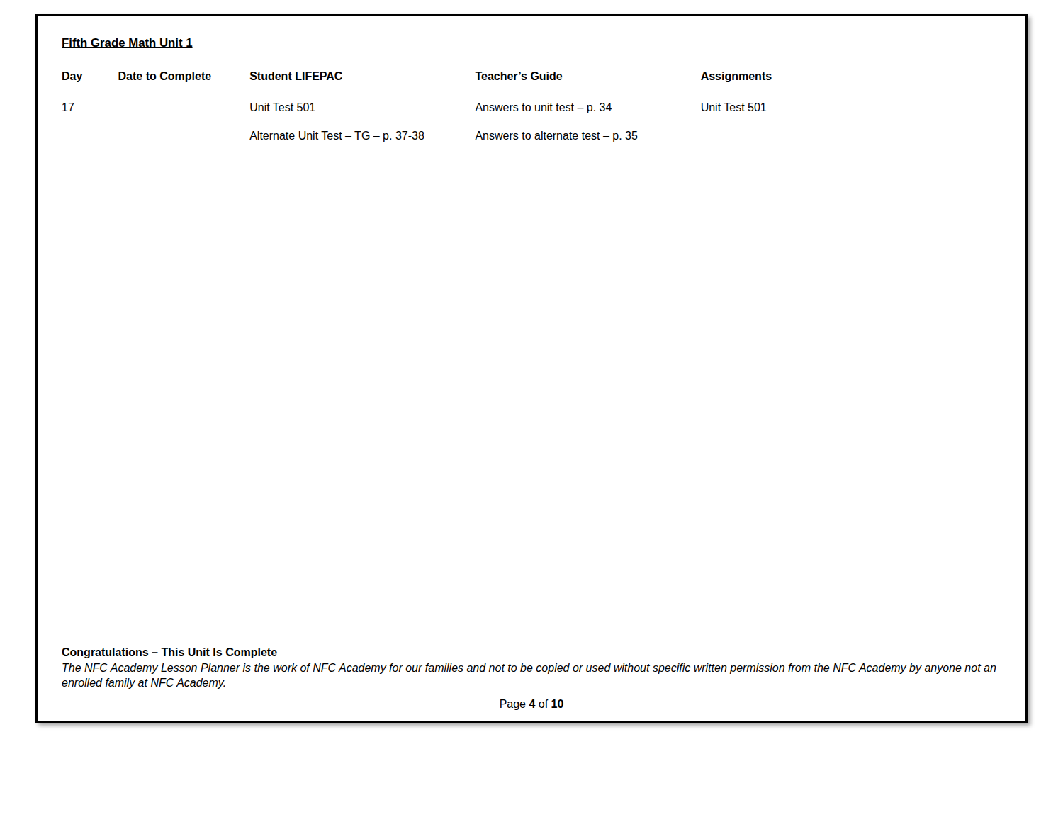Fifth Grade Math Unit 1
| Day | Date to Complete | Student LIFEPAC | Teacher’s Guide | Assignments |
| --- | --- | --- | --- | --- |
| 17 | | Unit Test 501 | Answers to unit test – p. 34 | Unit Test 501 |
| | | Alternate Unit Test – TG – p. 37-38 | Answers to alternate test – p. 35 | |
Congratulations – This Unit Is Complete
The NFC Academy Lesson Planner is the work of NFC Academy for our families and not to be copied or used without specific written permission from the NFC Academy by anyone not an enrolled family at NFC Academy.
Page 4 of 10